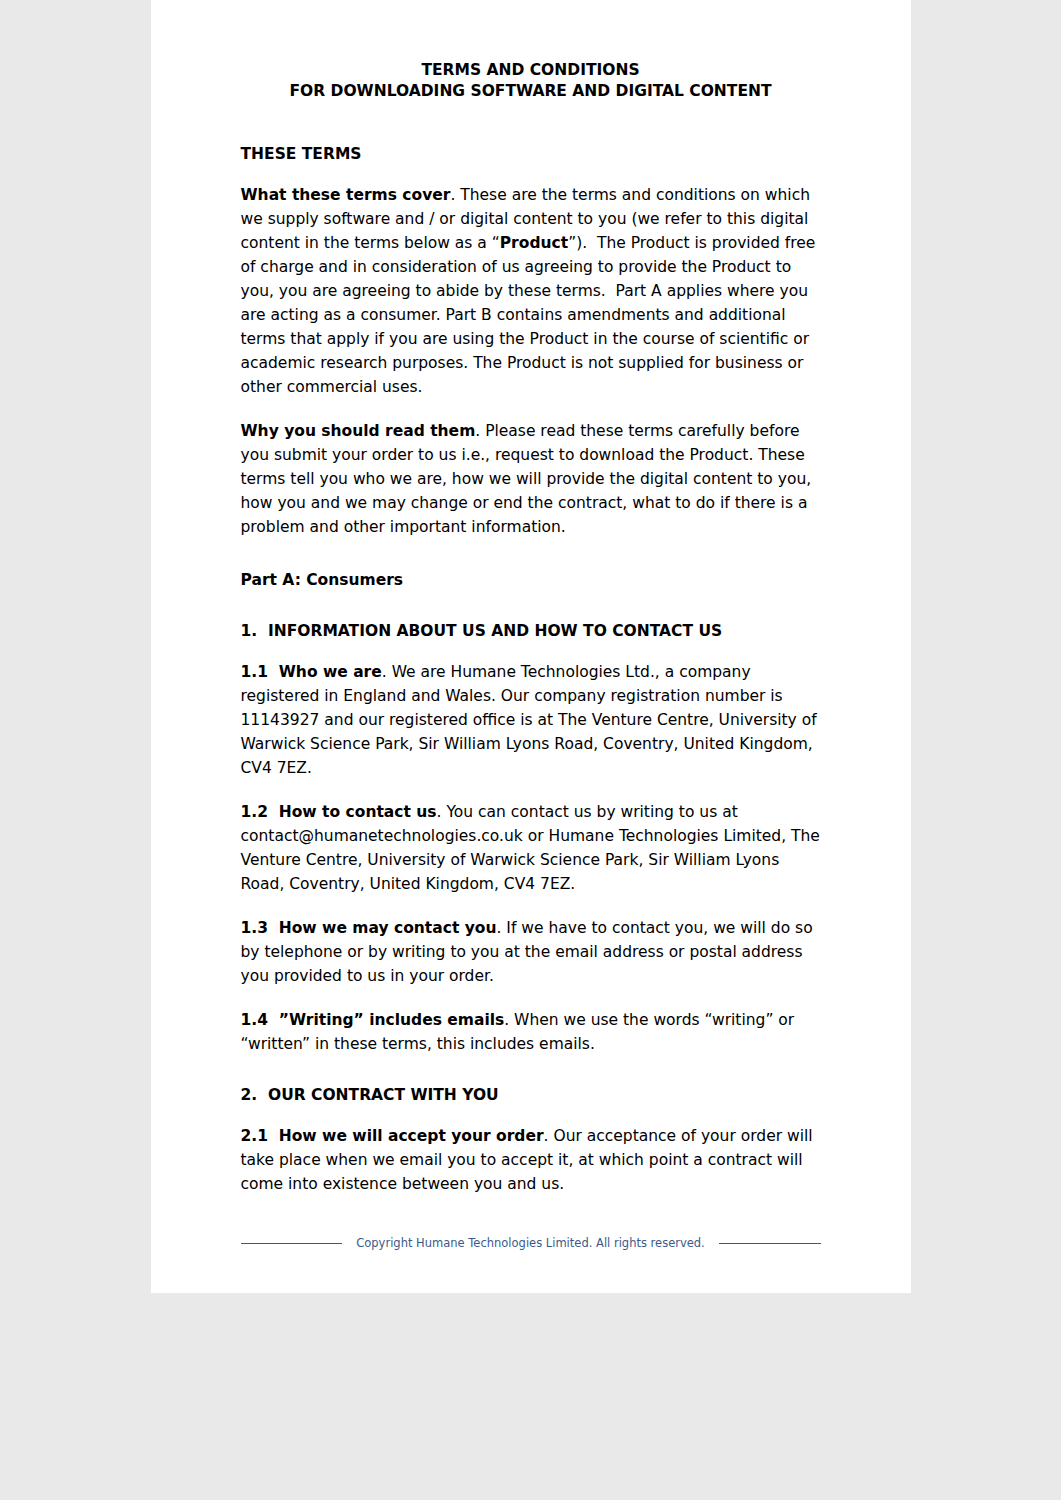Terms and Conditions
for Downloading Software and Digital Content
THESE TERMS
What these terms cover. These are the terms and conditions on which we supply software and / or digital content to you (we refer to this digital content in the terms below as a “Product”). The Product is provided free of charge and in consideration of us agreeing to provide the Product to you, you are agreeing to abide by these terms. Part A applies where you are acting as a consumer. Part B contains amendments and additional terms that apply if you are using the Product in the course of scientific or academic research purposes. The Product is not supplied for business or other commercial uses.
Why you should read them. Please read these terms carefully before you submit your order to us i.e., request to download the Product. These terms tell you who we are, how we will provide the digital content to you, how you and we may change or end the contract, what to do if there is a problem and other important information.
Part A: Consumers
1. INFORMATION ABOUT US AND HOW TO CONTACT US
1.1 Who we are. We are Humane Technologies Ltd., a company registered in England and Wales. Our company registration number is 11143927 and our registered office is at The Venture Centre, University of Warwick Science Park, Sir William Lyons Road, Coventry, United Kingdom, CV4 7EZ.
1.2 How to contact us. You can contact us by writing to us at contact@humanetechnologies.co.uk or Humane Technologies Limited, The Venture Centre, University of Warwick Science Park, Sir William Lyons Road, Coventry, United Kingdom, CV4 7EZ.
1.3 How we may contact you. If we have to contact you, we will do so by telephone or by writing to you at the email address or postal address you provided to us in your order.
1.4 ”Writing” includes emails. When we use the words “writing” or “written” in these terms, this includes emails.
2. OUR CONTRACT WITH YOU
2.1 How we will accept your order. Our acceptance of your order will take place when we email you to accept it, at which point a contract will come into existence between you and us.
Copyright Humane Technologies Limited. All rights reserved.